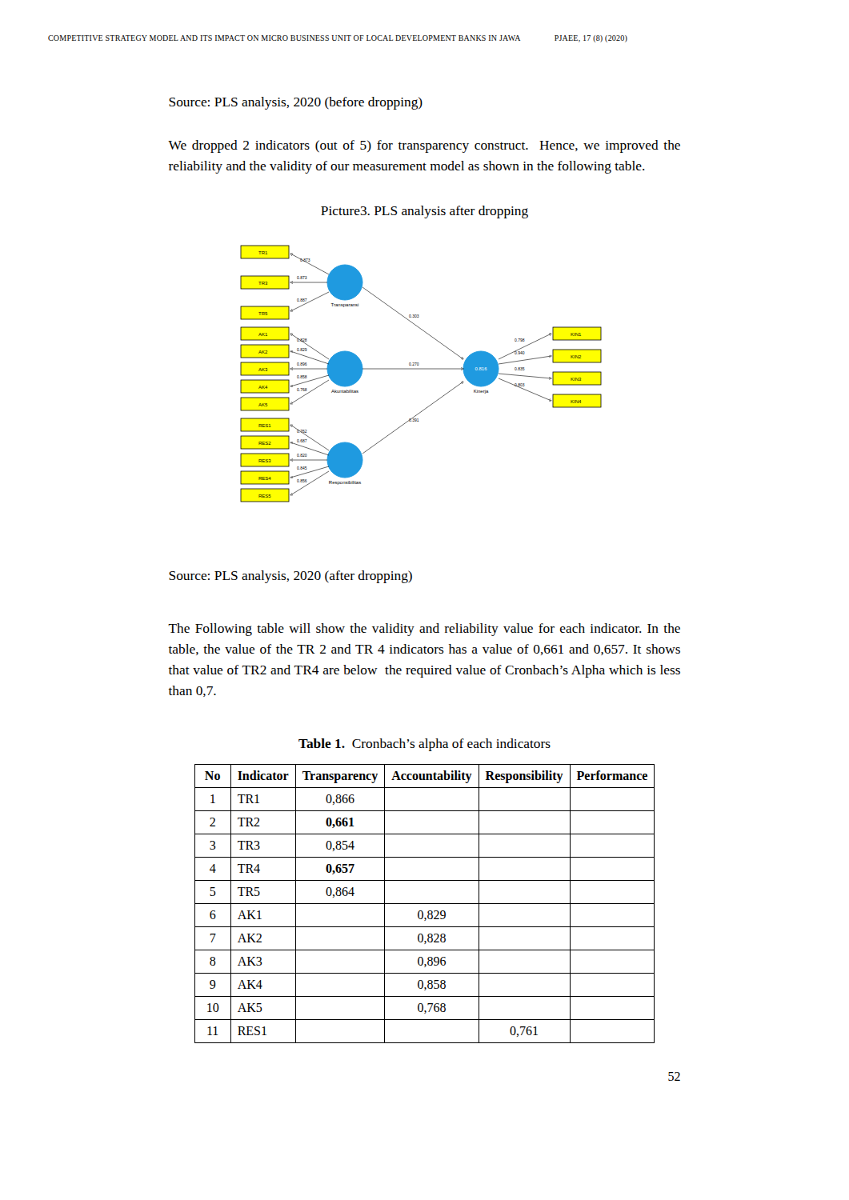COMPETITIVE STRATEGY MODEL AND ITS IMPACT ON MICRO BUSINESS UNIT OF LOCAL DEVELOPMENT BANKS IN JAWA PJAEE, 17 (8) (2020)
Source: PLS analysis, 2020 (before dropping)
We dropped 2 indicators (out of 5) for transparency construct. Hence, we improved the reliability and the validity of our measurement model as shown in the following table.
Picture3. PLS analysis after dropping
TR1 TR3 TR5 Transparansi 0.873 0.873 0.887 AK1 AK2 AK3 AK4 AK5 Akuntabilitas 0.828 0.829 0.896 0.858 0.768 RES1 RES2 RES3 RES4 RES5 Responsibilitas 0.762 0.687 0.820 0.845 0.856 0.816 Kinerja 0.303 0.270 0.391 KIN1 KIN2 KIN3 KIN4 0.798 0.940 0.835 0.803
Source: PLS analysis, 2020 (after dropping)
The Following table will show the validity and reliability value for each indicator. In the table, the value of the TR 2 and TR 4 indicators has a value of 0,661 and 0,657. It shows that value of TR2 and TR4 are below the required value of Cronbach’s Alpha which is less than 0,7.
Table 1. Cronbach’s alpha of each indicators
| No | Indicator | Transparency | Accountability | Responsibility | Performance |
| --- | --- | --- | --- | --- | --- |
| 1 | TR1 | 0,866 | | | |
| 2 | TR2 | 0,661 | | | |
| 3 | TR3 | 0,854 | | | |
| 4 | TR4 | 0,657 | | | |
| 5 | TR5 | 0,864 | | | |
| 6 | AK1 | | 0,829 | | |
| 7 | AK2 | | 0,828 | | |
| 8 | AK3 | | 0,896 | | |
| 9 | AK4 | | 0,858 | | |
| 10 | AK5 | | 0,768 | | |
| 11 | RES1 | | | 0,761 | |
52